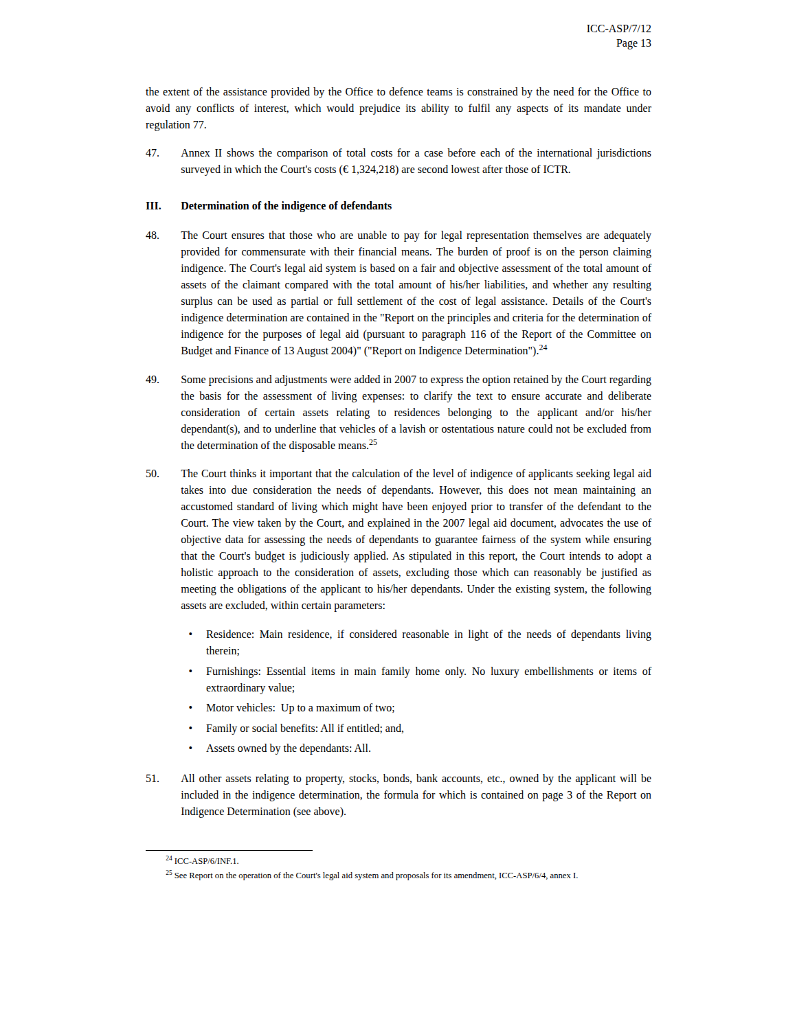ICC-ASP/7/12
Page 13
the extent of the assistance provided by the Office to defence teams is constrained by the need for the Office to avoid any conflicts of interest, which would prejudice its ability to fulfil any aspects of its mandate under regulation 77.
47.
Annex II shows the comparison of total costs for a case before each of the international jurisdictions surveyed in which the Court's costs (€ 1,324,218) are second lowest after those of ICTR.
III. Determination of the indigence of defendants
48.
The Court ensures that those who are unable to pay for legal representation themselves are adequately provided for commensurate with their financial means. The burden of proof is on the person claiming indigence. The Court's legal aid system is based on a fair and objective assessment of the total amount of assets of the claimant compared with the total amount of his/her liabilities, and whether any resulting surplus can be used as partial or full settlement of the cost of legal assistance. Details of the Court's indigence determination are contained in the "Report on the principles and criteria for the determination of indigence for the purposes of legal aid (pursuant to paragraph 116 of the Report of the Committee on Budget and Finance of 13 August 2004)" ("Report on Indigence Determination").24
49.
Some precisions and adjustments were added in 2007 to express the option retained by the Court regarding the basis for the assessment of living expenses: to clarify the text to ensure accurate and deliberate consideration of certain assets relating to residences belonging to the applicant and/or his/her dependant(s), and to underline that vehicles of a lavish or ostentatious nature could not be excluded from the determination of the disposable means.25
50.
The Court thinks it important that the calculation of the level of indigence of applicants seeking legal aid takes into due consideration the needs of dependants. However, this does not mean maintaining an accustomed standard of living which might have been enjoyed prior to transfer of the defendant to the Court. The view taken by the Court, and explained in the 2007 legal aid document, advocates the use of objective data for assessing the needs of dependants to guarantee fairness of the system while ensuring that the Court's budget is judiciously applied. As stipulated in this report, the Court intends to adopt a holistic approach to the consideration of assets, excluding those which can reasonably be justified as meeting the obligations of the applicant to his/her dependants. Under the existing system, the following assets are excluded, within certain parameters:
Residence: Main residence, if considered reasonable in light of the needs of dependants living therein;
Furnishings: Essential items in main family home only. No luxury embellishments or items of extraordinary value;
Motor vehicles: Up to a maximum of two;
Family or social benefits: All if entitled; and,
Assets owned by the dependants: All.
51.
All other assets relating to property, stocks, bonds, bank accounts, etc., owned by the applicant will be included in the indigence determination, the formula for which is contained on page 3 of the Report on Indigence Determination (see above).
24 ICC-ASP/6/INF.1.
25 See Report on the operation of the Court's legal aid system and proposals for its amendment, ICC-ASP/6/4, annex I.